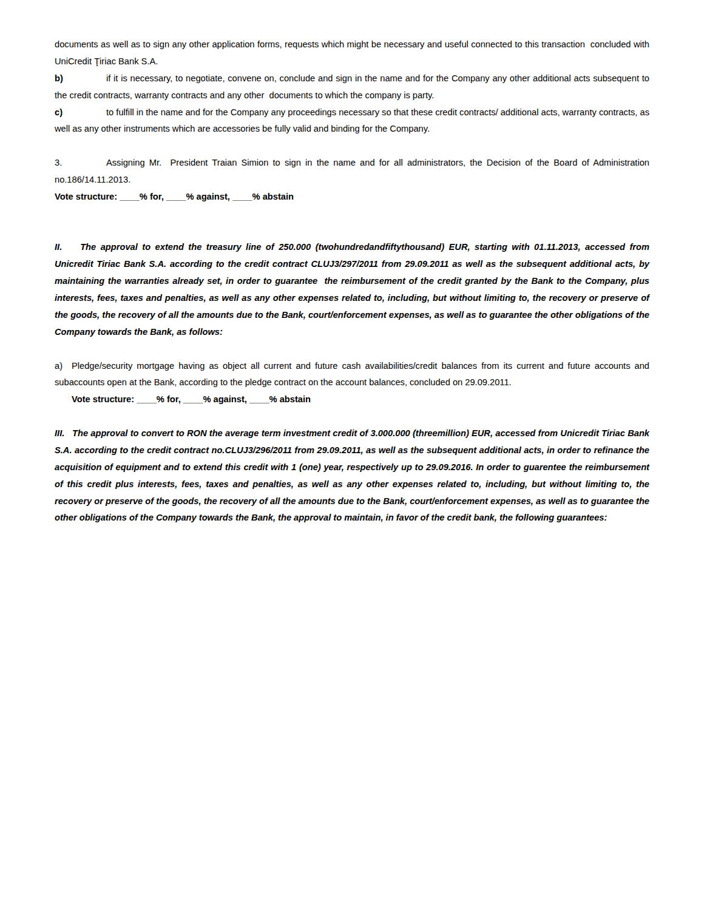documents as well as to sign any other application forms, requests which might be necessary and useful connected to this transaction concluded with UniCredit Ţiriac Bank S.A.
b) if it is necessary, to negotiate, convene on, conclude and sign in the name and for the Company any other additional acts subsequent to the credit contracts, warranty contracts and any other documents to which the company is party.
c) to fulfill in the name and for the Company any proceedings necessary so that these credit contracts/ additional acts, warranty contracts, as well as any other instruments which are accessories be fully valid and binding for the Company.
3. Assigning Mr. President Traian Simion to sign in the name and for all administrators, the Decision of the Board of Administration no.186/14.11.2013.
Vote structure: ____% for, ____% against, ____% abstain
II. The approval to extend the treasury line of 250.000 (twohundredandfiftythousand) EUR, starting with 01.11.2013, accessed from Unicredit Tiriac Bank S.A. according to the credit contract CLUJ3/297/2011 from 29.09.2011 as well as the subsequent additional acts, by maintaining the warranties already set, in order to guarantee the reimbursement of the credit granted by the Bank to the Company, plus interests, fees, taxes and penalties, as well as any other expenses related to, including, but without limiting to, the recovery or preserve of the goods, the recovery of all the amounts due to the Bank, court/enforcement expenses, as well as to guarantee the other obligations of the Company towards the Bank, as follows:
a) Pledge/security mortgage having as object all current and future cash availabilities/credit balances from its current and future accounts and subaccounts open at the Bank, according to the pledge contract on the account balances, concluded on 29.09.2011.
Vote structure: ____% for, ____% against, ____% abstain
III. The approval to convert to RON the average term investment credit of 3.000.000 (threemillion) EUR, accessed from Unicredit Tiriac Bank S.A. according to the credit contract no.CLUJ3/296/2011 from 29.09.2011, as well as the subsequent additional acts, in order to refinance the acquisition of equipment and to extend this credit with 1 (one) year, respectively up to 29.09.2016. In order to guarentee the reimbursement of this credit plus interests, fees, taxes and penalties, as well as any other expenses related to, including, but without limiting to, the recovery or preserve of the goods, the recovery of all the amounts due to the Bank, court/enforcement expenses, as well as to guarantee the other obligations of the Company towards the Bank, the approval to maintain, in favor of the credit bank, the following guarantees: